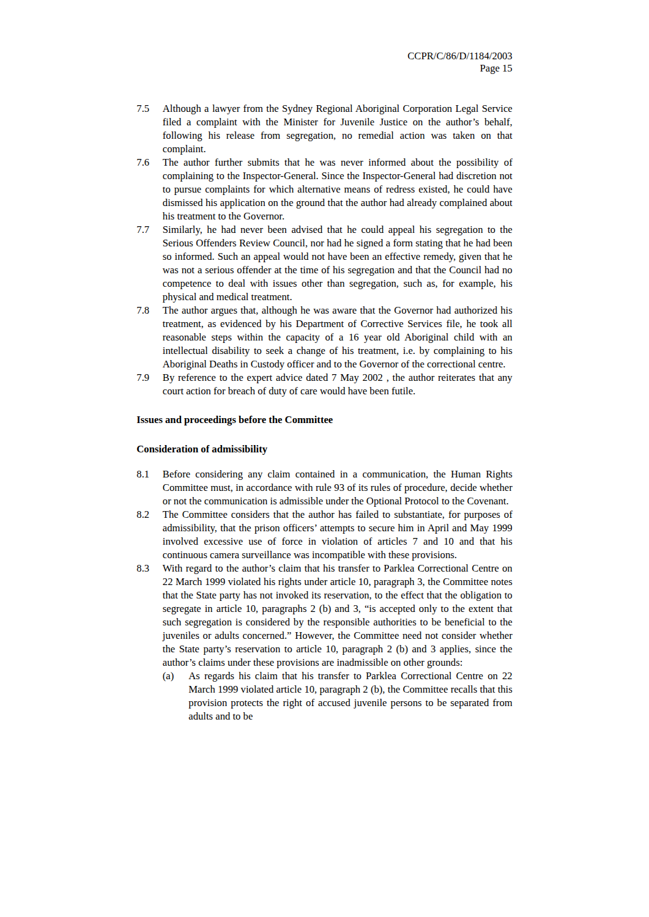CCPR/C/86/D/1184/2003 Page 15
7.5
Although a lawyer from the Sydney Regional Aboriginal Corporation Legal Service filed a complaint with the Minister for Juvenile Justice on the author’s behalf, following his release from segregation, no remedial action was taken on that complaint.
7.6
The author further submits that he was never informed about the possibility of complaining to the Inspector-General. Since the Inspector-General had discretion not to pursue complaints for which alternative means of redress existed, he could have dismissed his application on the ground that the author had already complained about his treatment to the Governor.
7.7
Similarly, he had never been advised that he could appeal his segregation to the Serious Offenders Review Council, nor had he signed a form stating that he had been so informed. Such an appeal would not have been an effective remedy, given that he was not a serious offender at the time of his segregation and that the Council had no competence to deal with issues other than segregation, such as, for example, his physical and medical treatment.
7.8
The author argues that, although he was aware that the Governor had authorized his treatment, as evidenced by his Department of Corrective Services file, he took all reasonable steps within the capacity of a 16 year old Aboriginal child with an intellectual disability to seek a change of his treatment, i.e. by complaining to his Aboriginal Deaths in Custody officer and to the Governor of the correctional centre.
7.9
By reference to the expert advice dated 7 May 2002 , the author reiterates that any court action for breach of duty of care would have been futile.
Issues and proceedings before the Committee
Consideration of admissibility
8.1
Before considering any claim contained in a communication, the Human Rights Committee must, in accordance with rule 93 of its rules of procedure, decide whether or not the communication is admissible under the Optional Protocol to the Covenant.
8.2
The Committee considers that the author has failed to substantiate, for purposes of admissibility, that the prison officers’ attempts to secure him in April and May 1999 involved excessive use of force in violation of articles 7 and 10 and that his continuous camera surveillance was incompatible with these provisions.
8.3
With regard to the author’s claim that his transfer to Parklea Correctional Centre on 22 March 1999 violated his rights under article 10, paragraph 3, the Committee notes that the State party has not invoked its reservation, to the effect that the obligation to segregate in article 10, paragraphs 2 (b) and 3, “is accepted only to the extent that such segregation is considered by the responsible authorities to be beneficial to the juveniles or adults concerned.” However, the Committee need not consider whether the State party’s reservation to article 10, paragraph 2 (b) and 3 applies, since the author’s claims under these provisions are inadmissible on other grounds:
(a)
As regards his claim that his transfer to Parklea Correctional Centre on 22 March 1999 violated article 10, paragraph 2 (b), the Committee recalls that this provision protects the right of accused juvenile persons to be separated from adults and to be